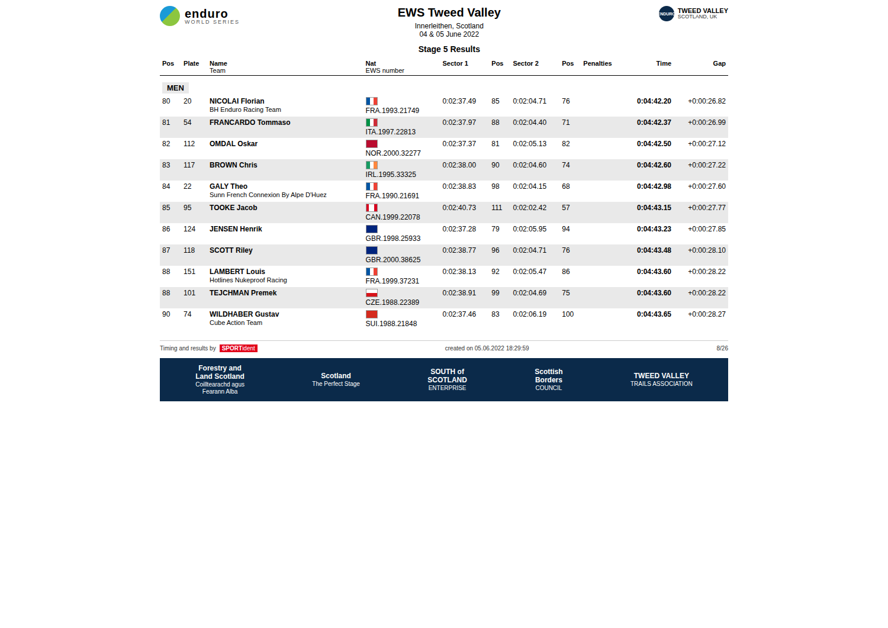enduro
WORLD SERIES
EWS Tweed Valley
Innerleithen, Scotland
04 & 05 June 2022
Stage 5 Results
ENDURO
TWEED VALLEY
SCOTLAND, UK
| Pos | Plate | Name Team | Nat EWS number | Sector 1 | Pos | Sector 2 | Pos | Penalties | Time | Gap |
| --- | --- | --- | --- | --- | --- | --- | --- | --- | --- | --- |
| MEN |
| 80 | 20 | NICOLAI Florian BH Enduro Racing Team | FRA.1993.21749 | 0:02:37.49 | 85 | 0:02:04.71 | 76 | | 0:04:42.20 | +0:00:26.82 |
| 81 | 54 | FRANCARDO Tommaso | ITA.1997.22813 | 0:02:37.97 | 88 | 0:02:04.40 | 71 | | 0:04:42.37 | +0:00:26.99 |
| 82 | 112 | OMDAL Oskar | NOR.2000.32277 | 0:02:37.37 | 81 | 0:02:05.13 | 82 | | 0:04:42.50 | +0:00:27.12 |
| 83 | 117 | BROWN Chris | IRL.1995.33325 | 0:02:38.00 | 90 | 0:02:04.60 | 74 | | 0:04:42.60 | +0:00:27.22 |
| 84 | 22 | GALY Theo Sunn French Connexion By Alpe D'Huez | FRA.1990.21691 | 0:02:38.83 | 98 | 0:02:04.15 | 68 | | 0:04:42.98 | +0:00:27.60 |
| 85 | 95 | TOOKE Jacob | CAN.1999.22078 | 0:02:40.73 | 111 | 0:02:02.42 | 57 | | 0:04:43.15 | +0:00:27.77 |
| 86 | 124 | JENSEN Henrik | GBR.1998.25933 | 0:02:37.28 | 79 | 0:02:05.95 | 94 | | 0:04:43.23 | +0:00:27.85 |
| 87 | 118 | SCOTT Riley | GBR.2000.38625 | 0:02:38.77 | 96 | 0:02:04.71 | 76 | | 0:04:43.48 | +0:00:28.10 |
| 88 | 151 | LAMBERT Louis Hotlines Nukeproof Racing | FRA.1999.37231 | 0:02:38.13 | 92 | 0:02:05.47 | 86 | | 0:04:43.60 | +0:00:28.22 |
| 88 | 101 | TEJCHMAN Premek | CZE.1988.22389 | 0:02:38.91 | 99 | 0:02:04.69 | 75 | | 0:04:43.60 | +0:00:28.22 |
| 90 | 74 | WILDHABER Gustav Cube Action Team | SUI.1988.21848 | 0:02:37.46 | 83 | 0:02:06.19 | 100 | | 0:04:43.65 | +0:00:28.27 |
Timing and results by SPORTident
created on 05.06.2022 18:29:59
8/26
Forestry and
Land Scotland
Coilltearachd agus
Fearann Alba
Scotland
The Perfect Stage
SOUTH of
SCOTLAND
ENTERPRISE
Scottish
Borders
COUNCIL
TWEED VALLEY
TRAILS ASSOCIATION